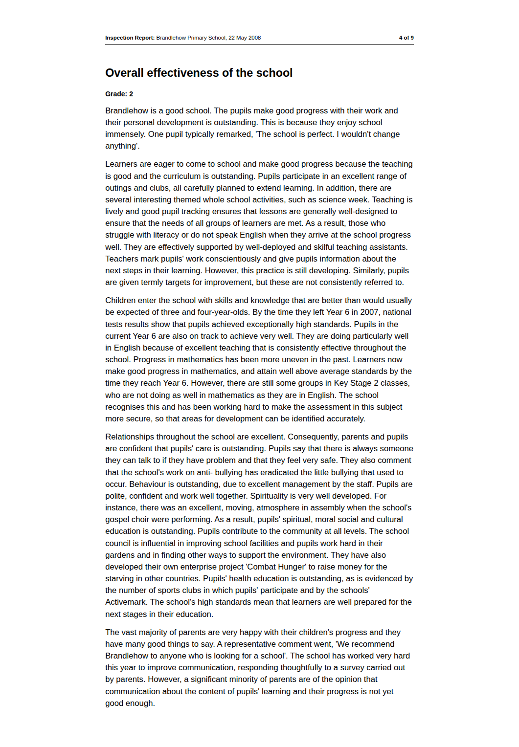Inspection Report: Brandlehow Primary School, 22 May 2008
4 of 9
Overall effectiveness of the school
Grade: 2
Brandlehow is a good school. The pupils make good progress with their work and their personal development is outstanding. This is because they enjoy school immensely. One pupil typically remarked, 'The school is perfect. I wouldn't change anything'.
Learners are eager to come to school and make good progress because the teaching is good and the curriculum is outstanding. Pupils participate in an excellent range of outings and clubs, all carefully planned to extend learning. In addition, there are several interesting themed whole school activities, such as science week. Teaching is lively and good pupil tracking ensures that lessons are generally well-designed to ensure that the needs of all groups of learners are met. As a result, those who struggle with literacy or do not speak English when they arrive at the school progress well. They are effectively supported by well-deployed and skilful teaching assistants. Teachers mark pupils' work conscientiously and give pupils information about the next steps in their learning. However, this practice is still developing. Similarly, pupils are given termly targets for improvement, but these are not consistently referred to.
Children enter the school with skills and knowledge that are better than would usually be expected of three and four-year-olds. By the time they left Year 6 in 2007, national tests results show that pupils achieved exceptionally high standards. Pupils in the current Year 6 are also on track to achieve very well. They are doing particularly well in English because of excellent teaching that is consistently effective throughout the school. Progress in mathematics has been more uneven in the past. Learners now make good progress in mathematics, and attain well above average standards by the time they reach Year 6. However, there are still some groups in Key Stage 2 classes, who are not doing as well in mathematics as they are in English. The school recognises this and has been working hard to make the assessment in this subject more secure, so that areas for development can be identified accurately.
Relationships throughout the school are excellent. Consequently, parents and pupils are confident that pupils' care is outstanding. Pupils say that there is always someone they can talk to if they have problem and that they feel very safe. They also comment that the school's work on anti- bullying has eradicated the little bullying that used to occur. Behaviour is outstanding, due to excellent management by the staff. Pupils are polite, confident and work well together. Spirituality is very well developed. For instance, there was an excellent, moving, atmosphere in assembly when the school's gospel choir were performing. As a result, pupils' spiritual, moral social and cultural education is outstanding. Pupils contribute to the community at all levels. The school council is influential in improving school facilities and pupils work hard in their gardens and in finding other ways to support the environment. They have also developed their own enterprise project 'Combat Hunger' to raise money for the starving in other countries. Pupils' health education is outstanding, as is evidenced by the number of sports clubs in which pupils' participate and by the schools' Activemark. The school's high standards mean that learners are well prepared for the next stages in their education.
The vast majority of parents are very happy with their children's progress and they have many good things to say. A representative comment went, 'We recommend Brandlehow to anyone who is looking for a school'. The school has worked very hard this year to improve communication, responding thoughtfully to a survey carried out by parents. However, a significant minority of parents are of the opinion that communication about the content of pupils' learning and their progress is not yet good enough.